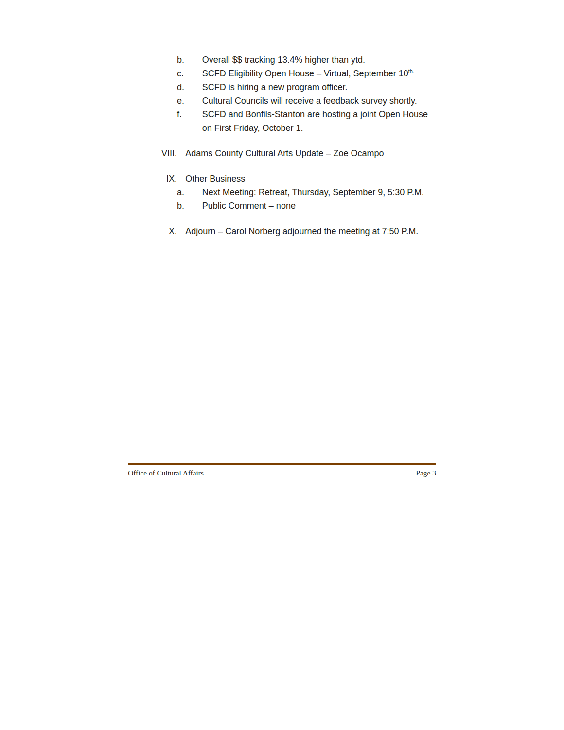b.
Overall $$ tracking 13.4% higher than ytd.
c.
SCFD Eligibility Open House – Virtual, September 10th.
d.
SCFD is hiring a new program officer.
e.
Cultural Councils will receive a feedback survey shortly.
f.
SCFD and Bonfils-Stanton are hosting a joint Open House on First Friday, October 1.
VIII.
Adams County Cultural Arts Update – Zoe Ocampo
IX.
Other Business
a.
Next Meeting: Retreat, Thursday, September 9, 5:30 P.M.
b.
Public Comment – none
X.
Adjourn – Carol Norberg adjourned the meeting at 7:50 P.M.
Office of Cultural Affairs Page 3